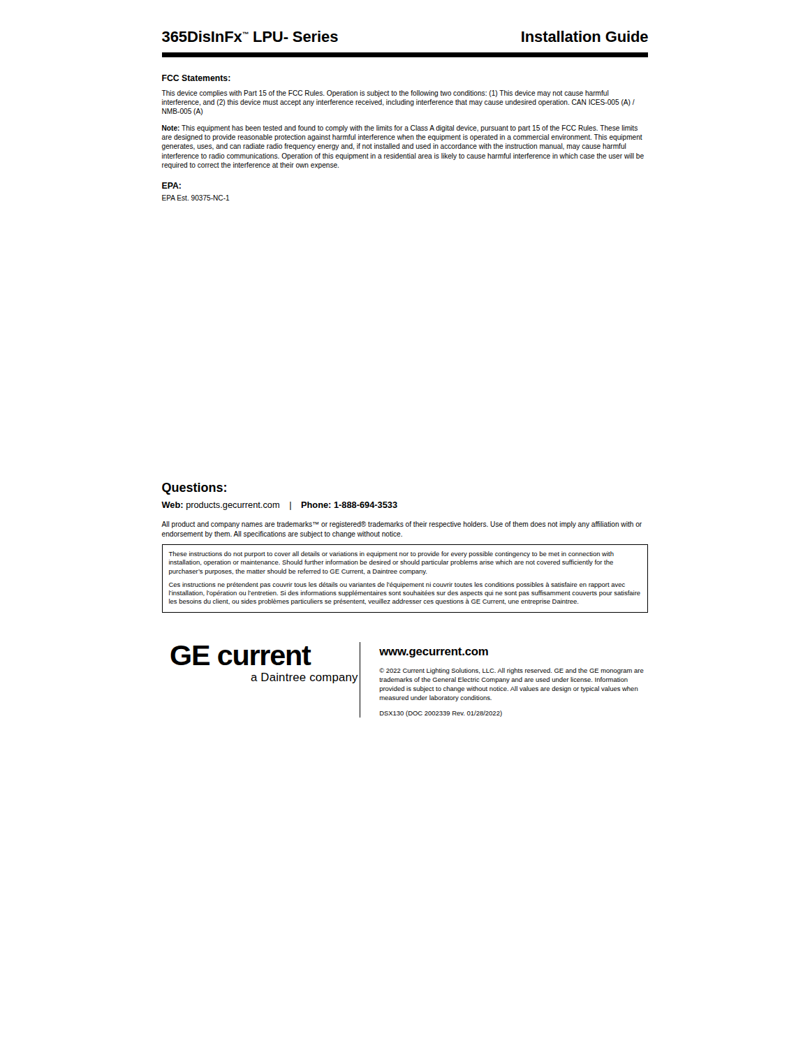365DisInFx™ LPU- Series
Installation Guide
FCC Statements:
This device complies with Part 15 of the FCC Rules. Operation is subject to the following two conditions: (1) This device may not cause harmful interference, and (2) this device must accept any interference received, including interference that may cause undesired operation. CAN ICES-005 (A) / NMB-005 (A)
Note: This equipment has been tested and found to comply with the limits for a Class A digital device, pursuant to part 15 of the FCC Rules. These limits are designed to provide reasonable protection against harmful interference when the equipment is operated in a commercial environment. This equipment generates, uses, and can radiate radio frequency energy and, if not installed and used in accordance with the instruction manual, may cause harmful interference to radio communications. Operation of this equipment in a residential area is likely to cause harmful interference in which case the user will be required to correct the interference at their own expense.
EPA:
EPA Est. 90375-NC-1
Questions:
Web: products.gecurrent.com | Phone: 1-888-694-3533
All product and company names are trademarks™ or registered® trademarks of their respective holders. Use of them does not imply any affiliation with or endorsement by them. All specifications are subject to change without notice.
These instructions do not purport to cover all details or variations in equipment nor to provide for every possible contingency to be met in connection with installation, operation or maintenance. Should further information be desired or should particular problems arise which are not covered sufficiently for the purchaser’s purposes, the matter should be referred to GE Current, a Daintree company.
Ces instructions ne prétendent pas couvrir tous les détails ou variantes de l’équipement ni couvrir toutes les conditions possibles à satisfaire en rapport avec l’installation, l’opération ou l’entretien. Si des informations supplémentaires sont souhaitées sur des aspects qui ne sont pas suffisamment couverts pour satisfaire les besoins du client, ou sides problèmes particuliers se présentent, veuillez addresser ces questions à GE Current, une entreprise Daintree.
GE current
a Daintree company
www.gecurrent.com
© 2022 Current Lighting Solutions, LLC. All rights reserved. GE and the GE monogram are trademarks of the General Electric Company and are used under license. Information provided is subject to change without notice. All values are design or typical values when measured under laboratory conditions.
DSX130 (DOC 2002339 Rev. 01/28/2022)